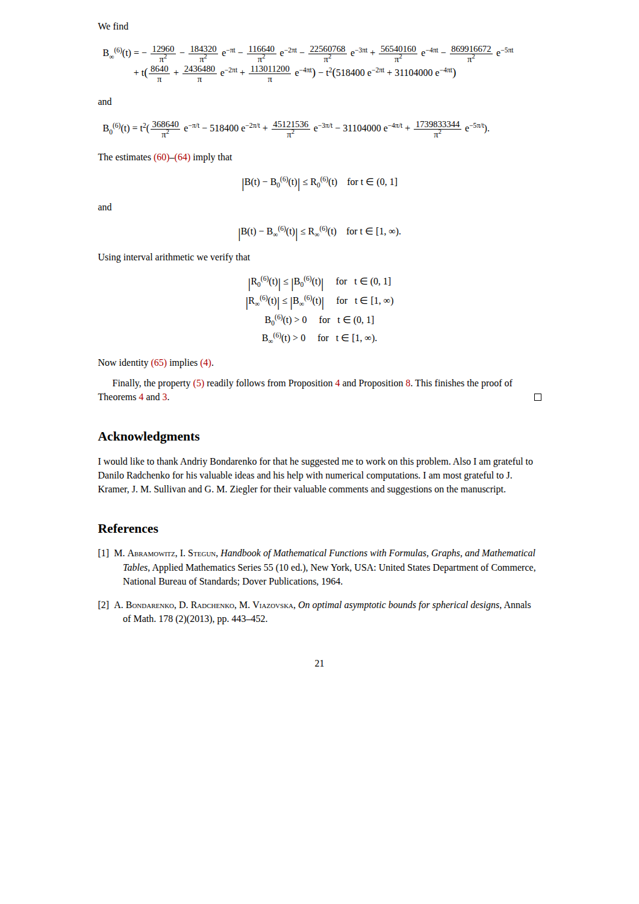We find
B∞(6)(t) = − 12960 π2 − 184320 π2 e−πt − 116640 π2 e−2πt − 22560768 π2 e−3πt + 56540160 π2 e−4πt − 869916672 π2 e−5πt
+ t(8640 π + 2436480 π e−2πt + 113011200 π e−4πt) − t2(518400 e−2πt + 31104000 e−4πt)
and
B0(6)(t) = t2(368640 π2 e−π/t − 518400 e−2π/t + 45121536 π2 e−3π/t − 31104000 e−4π/t + 1739833344 π2 e−5π/t).
The estimates (60)–(64) imply that
|B(t) − B0(6)(t)| ≤ R0(6)(t) for t ∈ (0, 1]
and
|B(t) − B∞(6)(t)| ≤ R∞(6)(t) for t ∈ [1, ∞).
Using interval arithmetic we verify that
|R0(6)(t)| ≤ |B0(6)(t)| for t ∈ (0, 1]
|R∞(6)(t)| ≤ |B∞(6)(t)| for t ∈ [1, ∞)
B0(6)(t) > 0 for t ∈ (0, 1]
B∞(6)(t) > 0 for t ∈ [1, ∞).
Now identity (65) implies (4).
Finally, the property (5) readily follows from Proposition 4 and Proposition 8. This finishes the proof of Theorems 4 and 3.
Acknowledgments
I would like to thank Andriy Bondarenko for that he suggested me to work on this problem. Also I am grateful to Danilo Radchenko for his valuable ideas and his help with numerical computations. I am most grateful to J. Kramer, J. M. Sullivan and G. M. Ziegler for their valuable comments and suggestions on the manuscript.
References
[1] M. Abramowitz, I. Stegun, Handbook of Mathematical Functions with Formulas, Graphs, and Mathematical Tables, Applied Mathematics Series 55 (10 ed.), New York, USA: United States Department of Commerce, National Bureau of Standards; Dover Publications, 1964.
[2] A. Bondarenko, D. Radchenko, M. Viazovska, On optimal asymptotic bounds for spherical designs, Annals of Math. 178 (2)(2013), pp. 443–452.
21